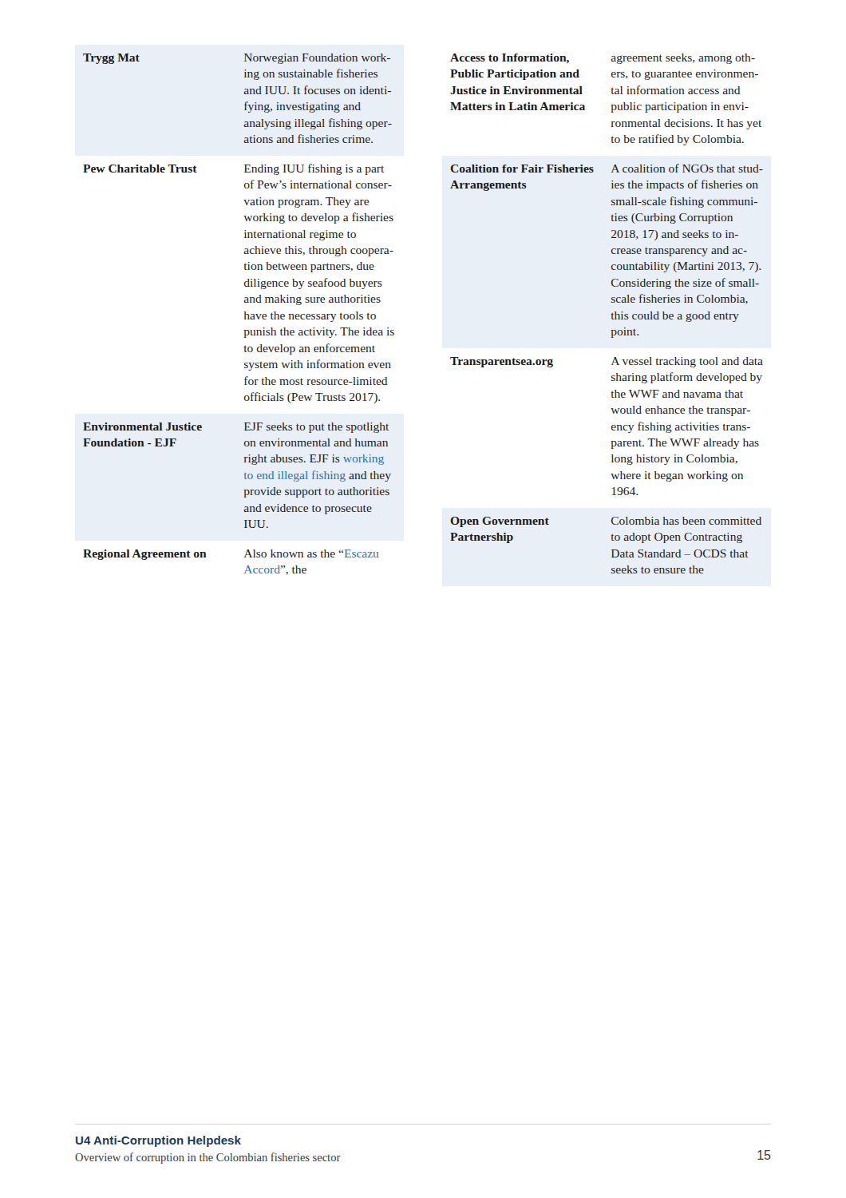| Trygg Mat | Norwegian Foundation working on sustainable fisheries and IUU. It focuses on identifying, investigating and analysing illegal fishing operations and fisheries crime. |
| Pew Charitable Trust | Ending IUU fishing is a part of Pew’s international conservation program. They are working to develop a fisheries international regime to achieve this, through cooperation between partners, due diligence by seafood buyers and making sure authorities have the necessary tools to punish the activity. The idea is to develop an enforcement system with information even for the most resource-limited officials (Pew Trusts 2017). |
| Environmental Justice Foundation - EJF | EJF seeks to put the spotlight on environmental and human right abuses. EJF is working to end illegal fishing and they provide support to authorities and evidence to prosecute IUU. |
| Regional Agreement on | Also known as the “ Escazu Accord ”, the |
| Access to Information, Public Participation and Justice in Environmental Matters in Latin America | agreement seeks, among others, to guarantee environmental information access and public participation in environmental decisions. It has yet to be ratified by Colombia. |
| Coalition for Fair Fisheries Arrangements | A coalition of NGOs that studies the impacts of fisheries on small-scale fishing communities (Curbing Corruption 2018, 17) and seeks to increase transparency and accountability (Martini 2013, 7). Considering the size of small-scale fisheries in Colombia, this could be a good entry point. |
| Transparentsea.org | A vessel tracking tool and data sharing platform developed by the WWF and navama that would enhance the transparency fishing activities transparent. The WWF already has long history in Colombia, where it began working on 1964. |
| Open Government Partnership | Colombia has been committed to adopt Open Contracting Data Standard – OCDS that seeks to ensure the |
U4 Anti-Corruption Helpdesk
Overview of corruption in the Colombian fisheries sector
15